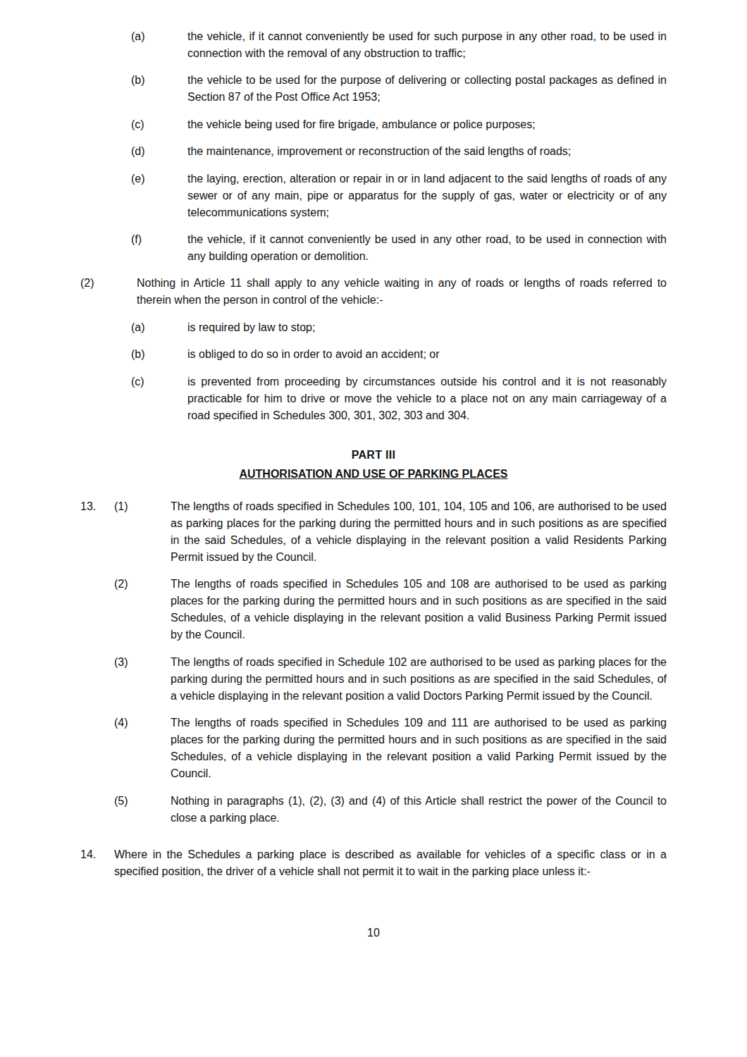(a)
the vehicle, if it cannot conveniently be used for such purpose in any other road, to be used in connection with the removal of any obstruction to traffic;
(b)
the vehicle to be used for the purpose of delivering or collecting postal packages as defined in Section 87 of the Post Office Act 1953;
(c)
the vehicle being used for fire brigade, ambulance or police purposes;
(d)
the maintenance, improvement or reconstruction of the said lengths of roads;
(e)
the laying, erection, alteration or repair in or in land adjacent to the said lengths of roads of any sewer or of any main, pipe or apparatus for the supply of gas, water or electricity or of any telecommunications system;
(f)
the vehicle, if it cannot conveniently be used in any other road, to be used in connection with any building operation or demolition.
(2)
Nothing in Article 11 shall apply to any vehicle waiting in any of roads or lengths of roads referred to therein when the person in control of the vehicle:-
(a)
is required by law to stop;
(b)
is obliged to do so in order to avoid an accident; or
(c)
is prevented from proceeding by circumstances outside his control and it is not reasonably practicable for him to drive or move the vehicle to a place not on any main carriageway of a road specified in Schedules 300, 301, 302, 303 and 304.
PART III
AUTHORISATION AND USE OF PARKING PLACES
13.
(1)
The lengths of roads specified in Schedules 100, 101, 104, 105 and 106, are authorised to be used as parking places for the parking during the permitted hours and in such positions as are specified in the said Schedules, of a vehicle displaying in the relevant position a valid Residents Parking Permit issued by the Council.
(2)
The lengths of roads specified in Schedules 105 and 108 are authorised to be used as parking places for the parking during the permitted hours and in such positions as are specified in the said Schedules, of a vehicle displaying in the relevant position a valid Business Parking Permit issued by the Council.
(3)
The lengths of roads specified in Schedule 102 are authorised to be used as parking places for the parking during the permitted hours and in such positions as are specified in the said Schedules, of a vehicle displaying in the relevant position a valid Doctors Parking Permit issued by the Council.
(4)
The lengths of roads specified in Schedules 109 and 111 are authorised to be used as parking places for the parking during the permitted hours and in such positions as are specified in the said Schedules, of a vehicle displaying in the relevant position a valid Parking Permit issued by the Council.
(5)
Nothing in paragraphs (1), (2), (3) and (4) of this Article shall restrict the power of the Council to close a parking place.
14.
Where in the Schedules a parking place is described as available for vehicles of a specific class or in a specified position, the driver of a vehicle shall not permit it to wait in the parking place unless it:-
10